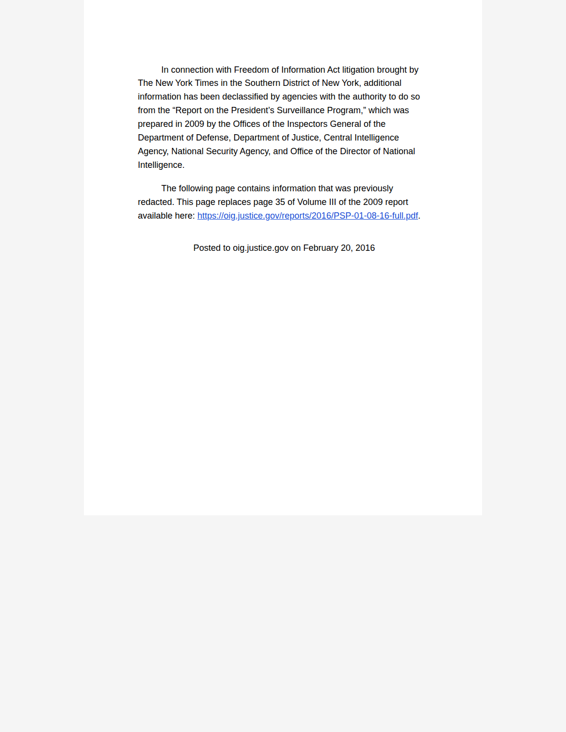In connection with Freedom of Information Act litigation brought by The New York Times in the Southern District of New York, additional information has been declassified by agencies with the authority to do so from the “Report on the President’s Surveillance Program,” which was prepared in 2009 by the Offices of the Inspectors General of the Department of Defense, Department of Justice, Central Intelligence Agency, National Security Agency, and Office of the Director of National Intelligence.
The following page contains information that was previously redacted. This page replaces page 35 of Volume III of the 2009 report available here: https://oig.justice.gov/reports/2016/PSP-01-08-16-full.pdf.
Posted to oig.justice.gov on February 20, 2016